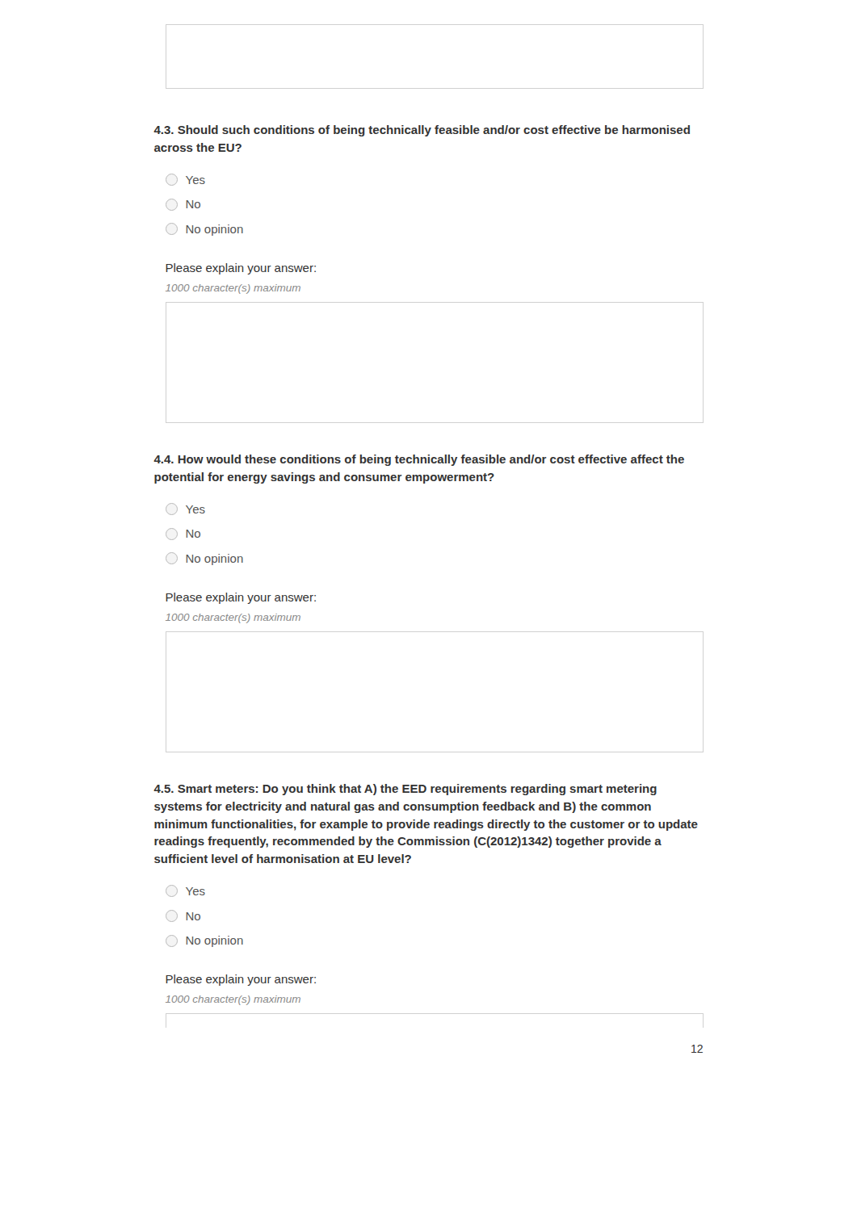4.3. Should such conditions of being technically feasible and/or cost effective be harmonised across the EU?
Yes
No
No opinion
Please explain your answer:
1000 character(s) maximum
4.4. How would these conditions of being technically feasible and/or cost effective affect the potential for energy savings and consumer empowerment?
Yes
No
No opinion
Please explain your answer:
1000 character(s) maximum
4.5. Smart meters: Do you think that A) the EED requirements regarding smart metering systems for electricity and natural gas and consumption feedback and B) the common minimum functionalities, for example to provide readings directly to the customer or to update readings frequently, recommended by the Commission (C(2012)1342) together provide a sufficient level of harmonisation at EU level?
Yes
No
No opinion
Please explain your answer:
1000 character(s) maximum
12